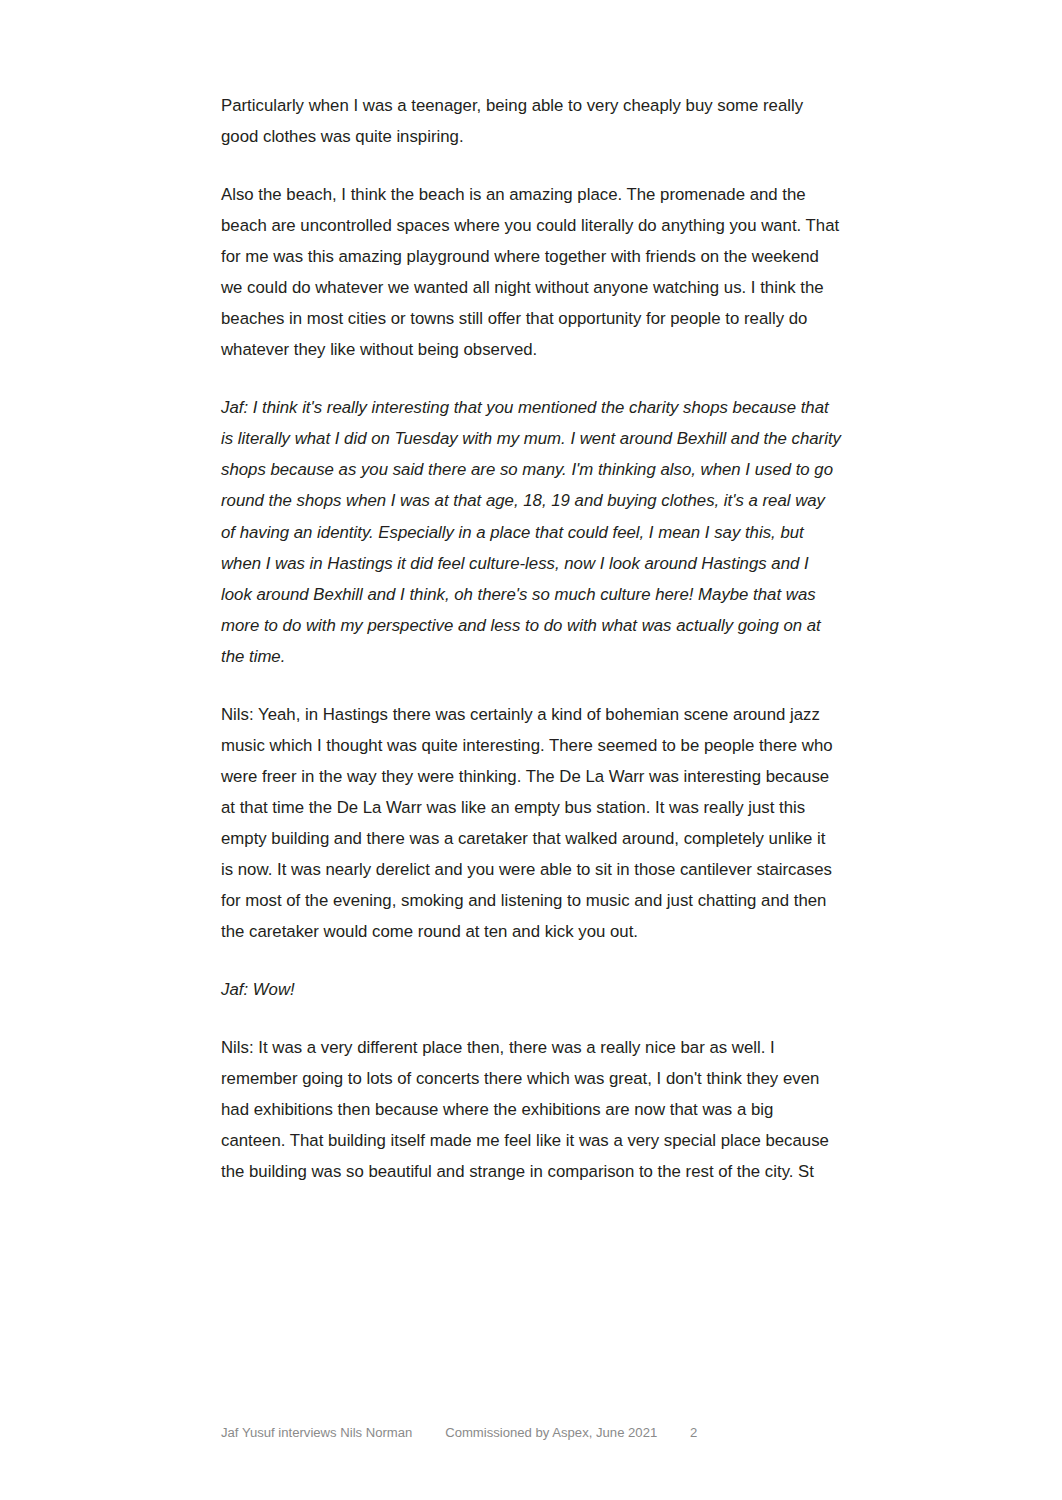Particularly when I was a teenager, being able to very cheaply buy some really good clothes was quite inspiring.
Also the beach, I think the beach is an amazing place. The promenade and the beach are uncontrolled spaces where you could literally do anything you want. That for me was this amazing playground where together with friends on the weekend we could do whatever we wanted all night without anyone watching us. I think the beaches in most cities or towns still offer that opportunity for people to really do whatever they like without being observed.
Jaf: I think it's really interesting that you mentioned the charity shops because that is literally what I did on Tuesday with my mum. I went around Bexhill and the charity shops because as you said there are so many. I'm thinking also, when I used to go round the shops when I was at that age, 18, 19 and buying clothes, it's a real way of having an identity. Especially in a place that could feel, I mean I say this, but when I was in Hastings it did feel culture-less, now I look around Hastings and I look around Bexhill and I think, oh there's so much culture here! Maybe that was more to do with my perspective and less to do with what was actually going on at the time.
Nils: Yeah, in Hastings there was certainly a kind of bohemian scene around jazz music which I thought was quite interesting. There seemed to be people there who were freer in the way they were thinking. The De La Warr was interesting because at that time the De La Warr was like an empty bus station. It was really just this empty building and there was a caretaker that walked around, completely unlike it is now. It was nearly derelict and you were able to sit in those cantilever staircases for most of the evening, smoking and listening to music and just chatting and then the caretaker would come round at ten and kick you out.
Jaf: Wow!
Nils: It was a very different place then, there was a really nice bar as well. I remember going to lots of concerts there which was great, I don't think they even had exhibitions then because where the exhibitions are now that was a big canteen. That building itself made me feel like it was a very special place because the building was so beautiful and strange in comparison to the rest of the city. St
Jaf Yusuf interviews Nils Norman Commissioned by Aspex, June 2021 2